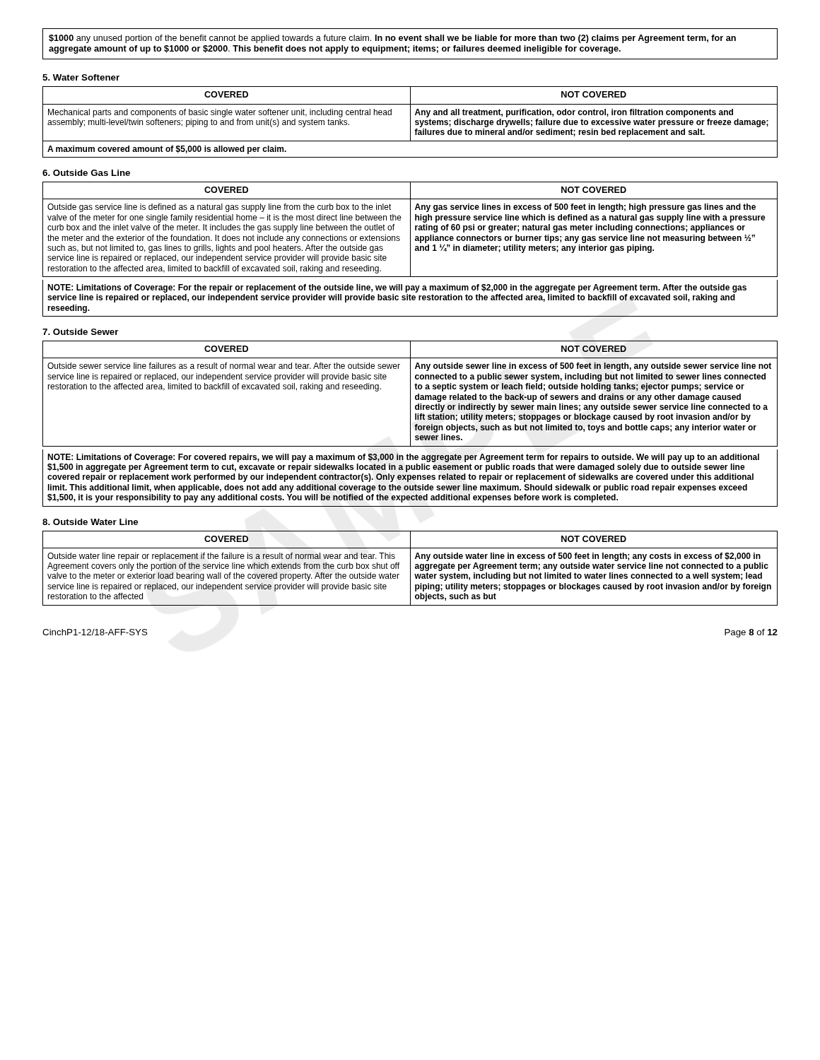SAMPLE
$1000 any unused portion of the benefit cannot be applied towards a future claim. In no event shall we be liable for more than two (2) claims per Agreement term, for an aggregate amount of up to $1000 or $2000. This benefit does not apply to equipment; items; or failures deemed ineligible for coverage.
5. Water Softener
| COVERED | NOT COVERED |
| --- | --- |
| Mechanical parts and components of basic single water softener unit, including central head assembly; multi-level/twin softeners; piping to and from unit(s) and system tanks. | Any and all treatment, purification, odor control, iron filtration components and systems; discharge drywells; failure due to excessive water pressure or freeze damage; failures due to mineral and/or sediment; resin bed replacement and salt. |
| A maximum covered amount of $5,000 is allowed per claim. |
6. Outside Gas Line
| COVERED | NOT COVERED |
| --- | --- |
| Outside gas service line is defined as a natural gas supply line from the curb box to the inlet valve of the meter for one single family residential home – it is the most direct line between the curb box and the inlet valve of the meter. It includes the gas supply line between the outlet of the meter and the exterior of the foundation. It does not include any connections or extensions such as, but not limited to, gas lines to grills, lights and pool heaters. After the outside gas service line is repaired or replaced, our independent service provider will provide basic site restoration to the affected area, limited to backfill of excavated soil, raking and reseeding. | Any gas service lines in excess of 500 feet in length; high pressure gas lines and the high pressure service line which is defined as a natural gas supply line with a pressure rating of 60 psi or greater; natural gas meter including connections; appliances or appliance connectors or burner tips; any gas service line not measuring between ½” and 1 ¼” in diameter; utility meters; any interior gas piping. |
NOTE: Limitations of Coverage: For the repair or replacement of the outside line, we will pay a maximum of $2,000 in the aggregate per Agreement term. After the outside gas service line is repaired or replaced, our independent service provider will provide basic site restoration to the affected area, limited to backfill of excavated soil, raking and reseeding.
7. Outside Sewer
| COVERED | NOT COVERED |
| --- | --- |
| Outside sewer service line failures as a result of normal wear and tear. After the outside sewer service line is repaired or replaced, our independent service provider will provide basic site restoration to the affected area, limited to backfill of excavated soil, raking and reseeding. | Any outside sewer line in excess of 500 feet in length, any outside sewer service line not connected to a public sewer system, including but not limited to sewer lines connected to a septic system or leach field; outside holding tanks; ejector pumps; service or damage related to the back-up of sewers and drains or any other damage caused directly or indirectly by sewer main lines; any outside sewer service line connected to a lift station; utility meters; stoppages or blockage caused by root invasion and/or by foreign objects, such as but not limited to, toys and bottle caps; any interior water or sewer lines. |
NOTE: Limitations of Coverage: For covered repairs, we will pay a maximum of $3,000 in the aggregate per Agreement term for repairs to outside. We will pay up to an additional $1,500 in aggregate per Agreement term to cut, excavate or repair sidewalks located in a public easement or public roads that were damaged solely due to outside sewer line covered repair or replacement work performed by our independent contractor(s). Only expenses related to repair or replacement of sidewalks are covered under this additional limit. This additional limit, when applicable, does not add any additional coverage to the outside sewer line maximum. Should sidewalk or public road repair expenses exceed $1,500, it is your responsibility to pay any additional costs. You will be notified of the expected additional expenses before work is completed.
8. Outside Water Line
| COVERED | NOT COVERED |
| --- | --- |
| Outside water line repair or replacement if the failure is a result of normal wear and tear. This Agreement covers only the portion of the service line which extends from the curb box shut off valve to the meter or exterior load bearing wall of the covered property. After the outside water service line is repaired or replaced, our independent service provider will provide basic site restoration to the affected | Any outside water line in excess of 500 feet in length; any costs in excess of $2,000 in aggregate per Agreement term; any outside water service line not connected to a public water system, including but not limited to water lines connected to a well system; lead piping; utility meters; stoppages or blockages caused by root invasion and/or by foreign objects, such as but |
CinchP1-12/18-AFF-SYS
Page 8 of 12